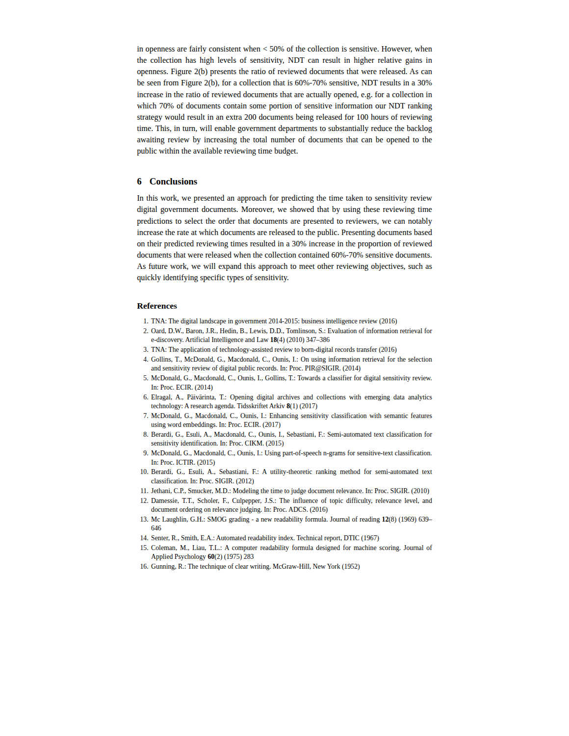in openness are fairly consistent when < 50% of the collection is sensitive. However, when the collection has high levels of sensitivity, NDT can result in higher relative gains in openness. Figure 2(b) presents the ratio of reviewed documents that were released. As can be seen from Figure 2(b), for a collection that is 60%-70% sensitive, NDT results in a 30% increase in the ratio of reviewed documents that are actually opened, e.g. for a collection in which 70% of documents contain some portion of sensitive information our NDT ranking strategy would result in an extra 200 documents being released for 100 hours of reviewing time. This, in turn, will enable government departments to substantially reduce the backlog awaiting review by increasing the total number of documents that can be opened to the public within the available reviewing time budget.
6 Conclusions
In this work, we presented an approach for predicting the time taken to sensitivity review digital government documents. Moreover, we showed that by using these reviewing time predictions to select the order that documents are presented to reviewers, we can notably increase the rate at which documents are released to the public. Presenting documents based on their predicted reviewing times resulted in a 30% increase in the proportion of reviewed documents that were released when the collection contained 60%-70% sensitive documents. As future work, we will expand this approach to meet other reviewing objectives, such as quickly identifying specific types of sensitivity.
References
TNA: The digital landscape in government 2014-2015: business intelligence review (2016)
Oard, D.W., Baron, J.R., Hedin, B., Lewis, D.D., Tomlinson, S.: Evaluation of information retrieval for e-discovery. Artificial Intelligence and Law 18(4) (2010) 347–386
TNA: The application of technology-assisted review to born-digital records transfer (2016)
Gollins, T., McDonald, G., Macdonald, C., Ounis, I.: On using information retrieval for the selection and sensitivity review of digital public records. In: Proc. PIR@SIGIR. (2014)
McDonald, G., Macdonald, C., Ounis, I., Gollins, T.: Towards a classifier for digital sensitivity review. In: Proc. ECIR. (2014)
Elragal, A., Päivärinta, T.: Opening digital archives and collections with emerging data analytics technology: A research agenda. Tidsskriftet Arkiv 8(1) (2017)
McDonald, G., Macdonald, C., Ounis, I.: Enhancing sensitivity classification with semantic features using word embeddings. In: Proc. ECIR. (2017)
Berardi, G., Esuli, A., Macdonald, C., Ounis, I., Sebastiani, F.: Semi-automated text classification for sensitivity identification. In: Proc. CIKM. (2015)
McDonald, G., Macdonald, C., Ounis, I.: Using part-of-speech n-grams for sensitive-text classification. In: Proc. ICTIR. (2015)
Berardi, G., Esuli, A., Sebastiani, F.: A utility-theoretic ranking method for semi-automated text classification. In: Proc. SIGIR. (2012)
Jethani, C.P., Smucker, M.D.: Modeling the time to judge document relevance. In: Proc. SIGIR. (2010)
Damessie, T.T., Scholer, F., Culpepper, J.S.: The influence of topic difficulty, relevance level, and document ordering on relevance judging. In: Proc. ADCS. (2016)
Mc Laughlin, G.H.: SMOG grading - a new readability formula. Journal of reading 12(8) (1969) 639–646
Senter, R., Smith, E.A.: Automated readability index. Technical report, DTIC (1967)
Coleman, M., Liau, T.L.: A computer readability formula designed for machine scoring. Journal of Applied Psychology 60(2) (1975) 283
Gunning, R.: The technique of clear writing. McGraw-Hill, New York (1952)